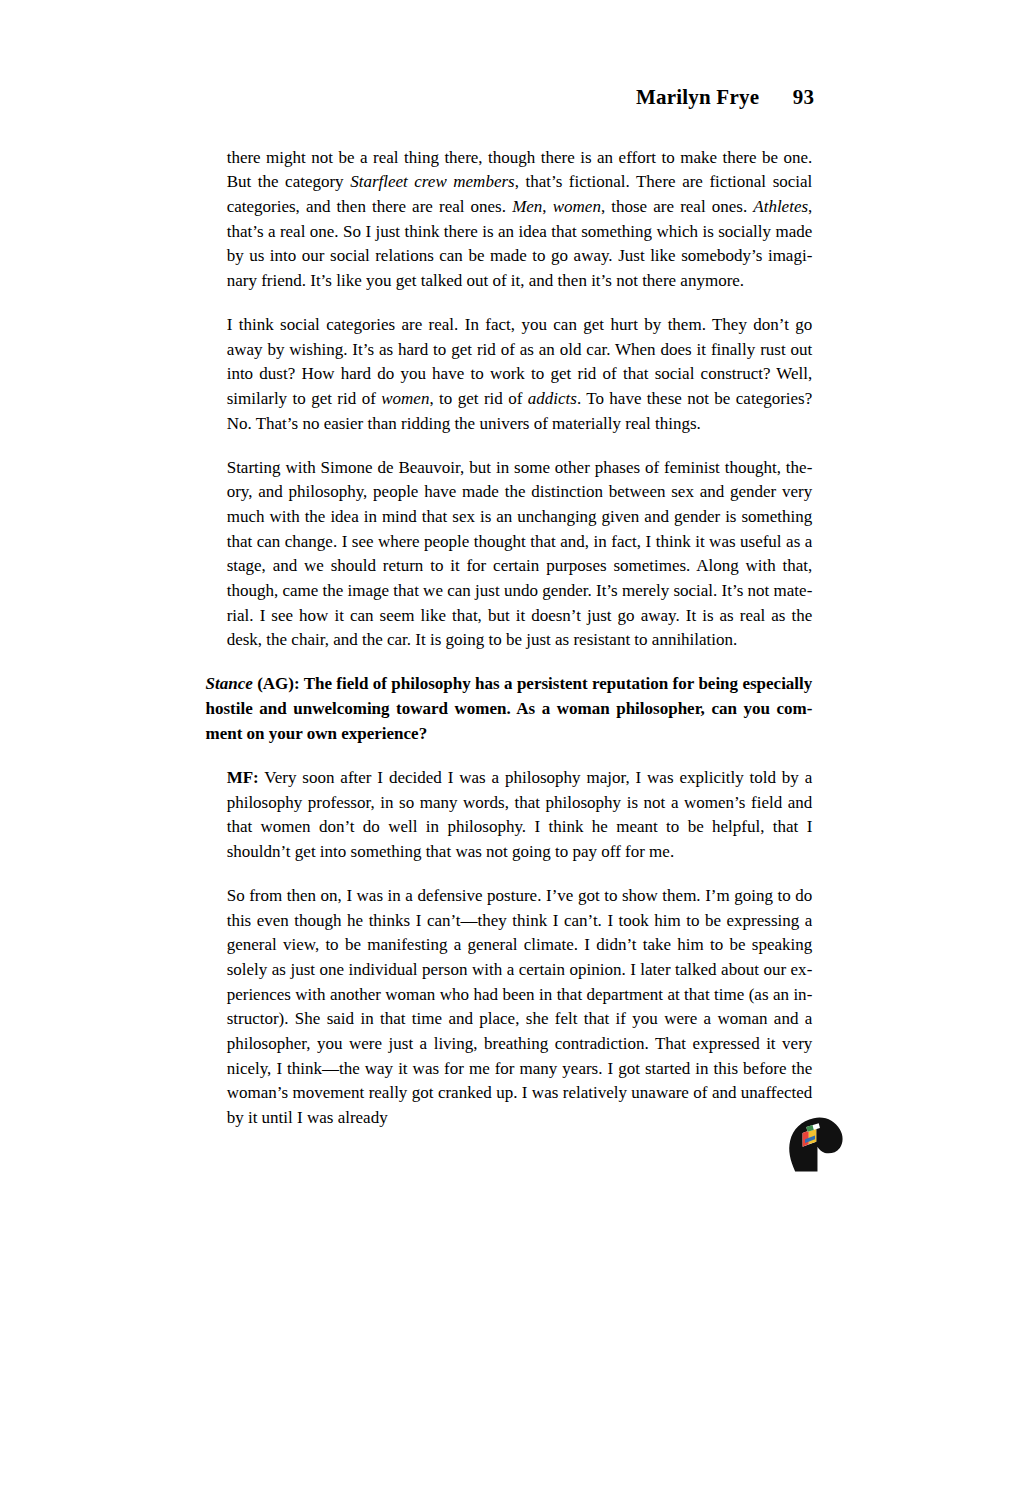Marilyn Frye 93
there might not be a real thing there, though there is an effort to make there be one. But the category Starfleet crew members, that’s fictional. There are fictional social categories, and then there are real ones. Men, women, those are real ones. Athletes, that’s a real one. So I just think there is an idea that something which is socially made by us into our social relations can be made to go away. Just like somebody’s imaginary friend. It’s like you get talked out of it, and then it’s not there anymore.
I think social categories are real. In fact, you can get hurt by them. They don’t go away by wishing. It’s as hard to get rid of as an old car. When does it finally rust out into dust? How hard do you have to work to get rid of that social construct? Well, similarly to get rid of women, to get rid of addicts. To have these not be categories? No. That’s no easier than ridding the univers of materially real things.
Starting with Simone de Beauvoir, but in some other phases of feminist thought, theory, and philosophy, people have made the distinction between sex and gender very much with the idea in mind that sex is an unchanging given and gender is something that can change. I see where people thought that and, in fact, I think it was useful as a stage, and we should return to it for certain purposes sometimes. Along with that, though, came the image that we can just undo gender. It’s merely social. It’s not material. I see how it can seem like that, but it doesn’t just go away. It is as real as the desk, the chair, and the car. It is going to be just as resistant to annihilation.
Stance (AG): The field of philosophy has a persistent reputation for being especially hostile and unwelcoming toward women. As a woman philosopher, can you comment on your own experience?
MF: Very soon after I decided I was a philosophy major, I was explicitly told by a philosophy professor, in so many words, that philosophy is not a women’s field and that women don’t do well in philosophy. I think he meant to be helpful, that I shouldn’t get into something that was not going to pay off for me.
So from then on, I was in a defensive posture. I’ve got to show them. I’m going to do this even though he thinks I can’t—they think I can’t. I took him to be expressing a general view, to be manifesting a general climate. I didn’t take him to be speaking solely as just one individual person with a certain opinion. I later talked about our experiences with another woman who had been in that department at that time (as an instructor). She said in that time and place, she felt that if you were a woman and a philosopher, you were just a living, breathing contradiction. That expressed it very nicely, I think—the way it was for me for many years. I got started in this before the woman’s movement really got cranked up. I was relatively unaware of and unaffected by it until I was already